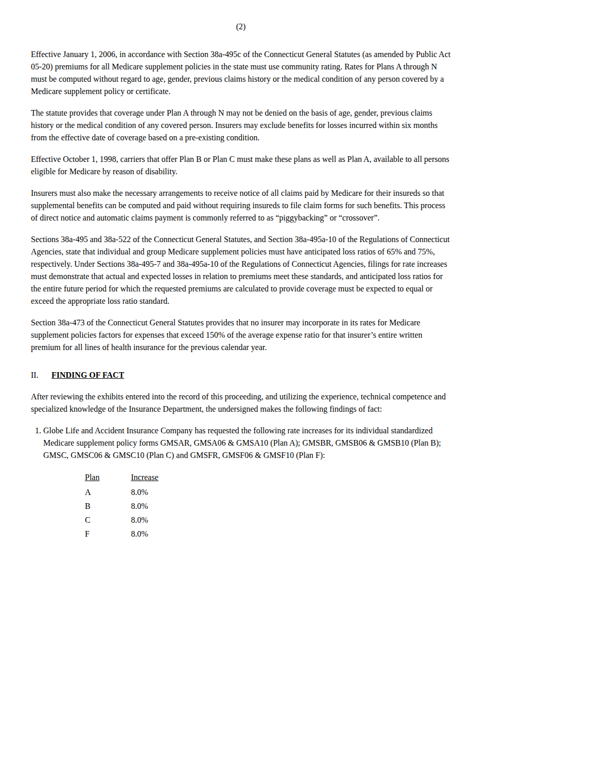(2)
Effective January 1, 2006, in accordance with Section 38a-495c of the Connecticut General Statutes (as amended by Public Act 05-20) premiums for all Medicare supplement policies in the state must use community rating. Rates for Plans A through N must be computed without regard to age, gender, previous claims history or the medical condition of any person covered by a Medicare supplement policy or certificate.
The statute provides that coverage under Plan A through N may not be denied on the basis of age, gender, previous claims history or the medical condition of any covered person. Insurers may exclude benefits for losses incurred within six months from the effective date of coverage based on a pre-existing condition.
Effective October 1, 1998, carriers that offer Plan B or Plan C must make these plans as well as Plan A, available to all persons eligible for Medicare by reason of disability.
Insurers must also make the necessary arrangements to receive notice of all claims paid by Medicare for their insureds so that supplemental benefits can be computed and paid without requiring insureds to file claim forms for such benefits. This process of direct notice and automatic claims payment is commonly referred to as “piggybacking” or “crossover”.
Sections 38a-495 and 38a-522 of the Connecticut General Statutes, and Section 38a-495a-10 of the Regulations of Connecticut Agencies, state that individual and group Medicare supplement policies must have anticipated loss ratios of 65% and 75%, respectively. Under Sections 38a-495-7 and 38a-495a-10 of the Regulations of Connecticut Agencies, filings for rate increases must demonstrate that actual and expected losses in relation to premiums meet these standards, and anticipated loss ratios for the entire future period for which the requested premiums are calculated to provide coverage must be expected to equal or exceed the appropriate loss ratio standard.
Section 38a-473 of the Connecticut General Statutes provides that no insurer may incorporate in its rates for Medicare supplement policies factors for expenses that exceed 150% of the average expense ratio for that insurer’s entire written premium for all lines of health insurance for the previous calendar year.
II.
FINDING OF FACT
After reviewing the exhibits entered into the record of this proceeding, and utilizing the experience, technical competence and specialized knowledge of the Insurance Department, the undersigned makes the following findings of fact:
Globe Life and Accident Insurance Company has requested the following rate increases for its individual standardized Medicare supplement policy forms GMSAR, GMSA06 & GMSA10 (Plan A); GMSBR, GMSB06 & GMSB10 (Plan B); GMSC, GMSC06 & GMSC10 (Plan C) and GMSFR, GMSF06 & GMSF10 (Plan F):
| Plan | Increase |
| --- | --- |
| A | 8.0% |
| B | 8.0% |
| C | 8.0% |
| F | 8.0% |